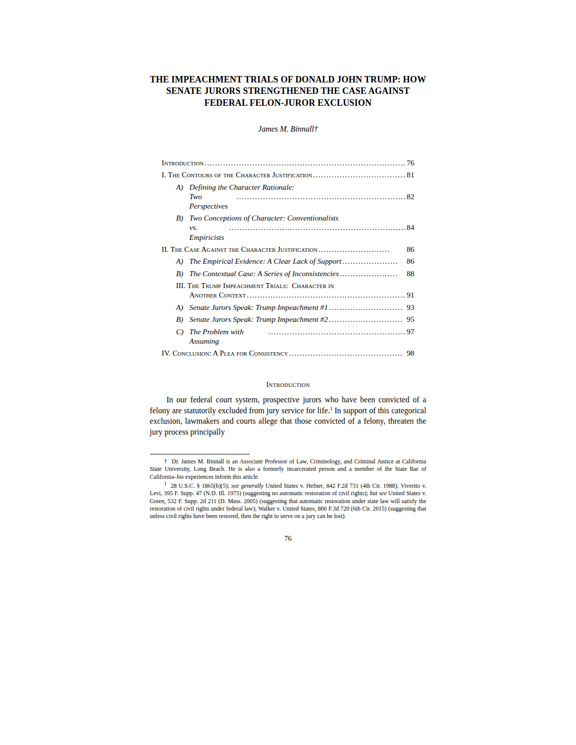The Impeachment Trials of Donald John Trump: How Senate Jurors Strengthened the Case Against Federal Felon-Juror Exclusion
James M. Binnall†
Introduction ........................................................................................................ 76
I. The Contours of the Character Justification .............................................. 81
A) Defining the Character Rationale:
Two Perspectives ......................................................................... 82
B) Two Conceptions of Character: Conventionalists
vs. Empiricists ............................................................................. 84
II. The Case Against the Character Justification ........................... 86
A) The Empirical Evidence: A Clear Lack of Support ..................... 86
B) The Contextual Case: A Series of Inconsistencies ...................... 88
III. The Trump Impeachment Trials: Character in
Another Context ............................................................. 91
A) Senate Jurors Speak: Trump Impeachment #1 ............................ 93
B) Senate Jurors Speak: Trump Impeachment #2 ............................ 95
C) The Problem with Assuming ......................................................... 97
IV. Conclusion: A Plea for Consistency ........................................... 98
Introduction
In our federal court system, prospective jurors who have been convicted of a felony are statutorily excluded from jury service for life.1 In support of this categorical exclusion, lawmakers and courts allege that those convicted of a felony, threaten the jury process principally
† Dr. James M. Binnall is an Associate Professor of Law, Criminology, and Criminal Justice at California State University, Long Beach. He is also a formerly incarcerated person and a member of the State Bar of California–his experiences inform this article.
1 28 U.S.C. § 1865(b)(5); see generally United States v. Hefner, 842 F.2d 731 (4th Cir. 1988); Viverito v. Levi, 395 F. Supp. 47 (N.D. Ill. 1975) (suggesting no automatic restoration of civil rights); but see United States v. Green, 532 F. Supp. 2d 211 (D. Mass. 2005) (suggesting that automatic restoration under state law will satisfy the restoration of civil rights under federal law); Walker v. United States, 800 F.3d 720 (6th Cir. 2015) (suggesting that unless civil rights have been restored, then the right to serve on a jury can be lost).
76